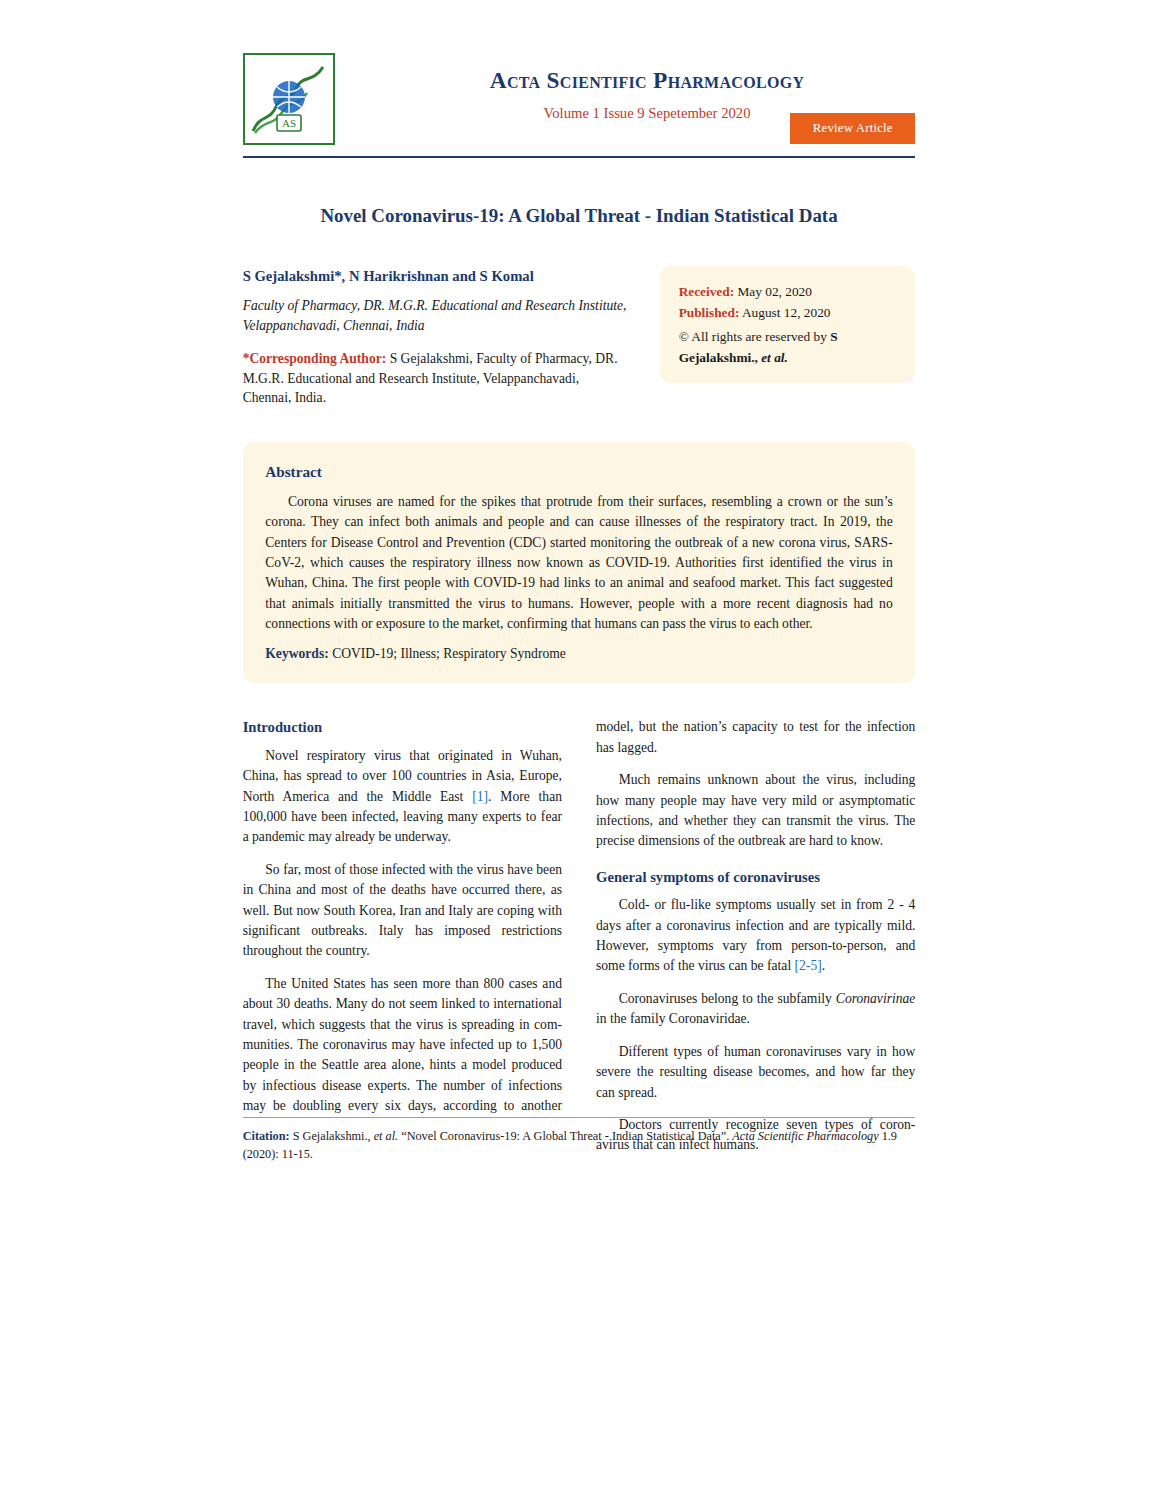AS
Acta Scientific Pharmacology
Volume 1 Issue 9 Sepetember 2020
Review Article
Novel Coronavirus-19: A Global Threat - Indian Statistical Data
S Gejalakshmi*, N Harikrishnan and S Komal
Faculty of Pharmacy, DR. M.G.R. Educational and Research Institute, Velappanchavadi, Chennai, India
*Corresponding Author: S Gejalakshmi, Faculty of Pharmacy, DR. M.G.R. Educational and Research Institute, Velappanchavadi, Chennai, India.
Received: May 02, 2020
Published: August 12, 2020
© All rights are reserved by S Gejalakshmi., et al.
Abstract
Corona viruses are named for the spikes that protrude from their surfaces, resembling a crown or the sun’s corona. They can infect both animals and people and can cause illnesses of the respiratory tract. In 2019, the Centers for Disease Control and Prevention (CDC) started monitoring the outbreak of a new corona virus, SARS-CoV-2, which causes the respiratory illness now known as COVID-19. Authorities first identified the virus in Wuhan, China. The first people with COVID-19 had links to an animal and seafood market. This fact suggested that animals initially transmitted the virus to humans. However, people with a more recent diagnosis had no connections with or exposure to the market, confirming that humans can pass the virus to each other.
Keywords: COVID-19; Illness; Respiratory Syndrome
Introduction
Novel respiratory virus that originated in Wuhan, China, has spread to over 100 countries in Asia, Europe, North America and the Middle East [1]. More than 100,000 have been infected, leaving many experts to fear a pandemic may already be underway.
So far, most of those infected with the virus have been in China and most of the deaths have occurred there, as well. But now South Korea, Iran and Italy are coping with significant outbreaks. Italy has imposed restrictions throughout the country.
The United States has seen more than 800 cases and about 30 deaths. Many do not seem linked to international travel, which suggests that the virus is spreading in communities. The coronavirus may have infected up to 1,500 people in the Seattle area alone, hints a model produced by infectious disease experts. The number of infections may be doubling every six days, according to another model, but the nation’s capacity to test for the infection has lagged.
Much remains unknown about the virus, including how many people may have very mild or asymptomatic infections, and whether they can transmit the virus. The precise dimensions of the outbreak are hard to know.
General symptoms of coronaviruses
Cold- or flu-like symptoms usually set in from 2 - 4 days after a coronavirus infection and are typically mild. However, symptoms vary from person-to-person, and some forms of the virus can be fatal [2-5].
Coronaviruses belong to the subfamily Coronavirinae in the family Coronaviridae.
Different types of human coronaviruses vary in how severe the resulting disease becomes, and how far they can spread.
Doctors currently recognize seven types of coronavirus that can infect humans.
Citation: S Gejalakshmi., et al. “Novel Coronavirus-19: A Global Threat - Indian Statistical Data”. Acta Scientific Pharmacology 1.9 (2020): 11-15.